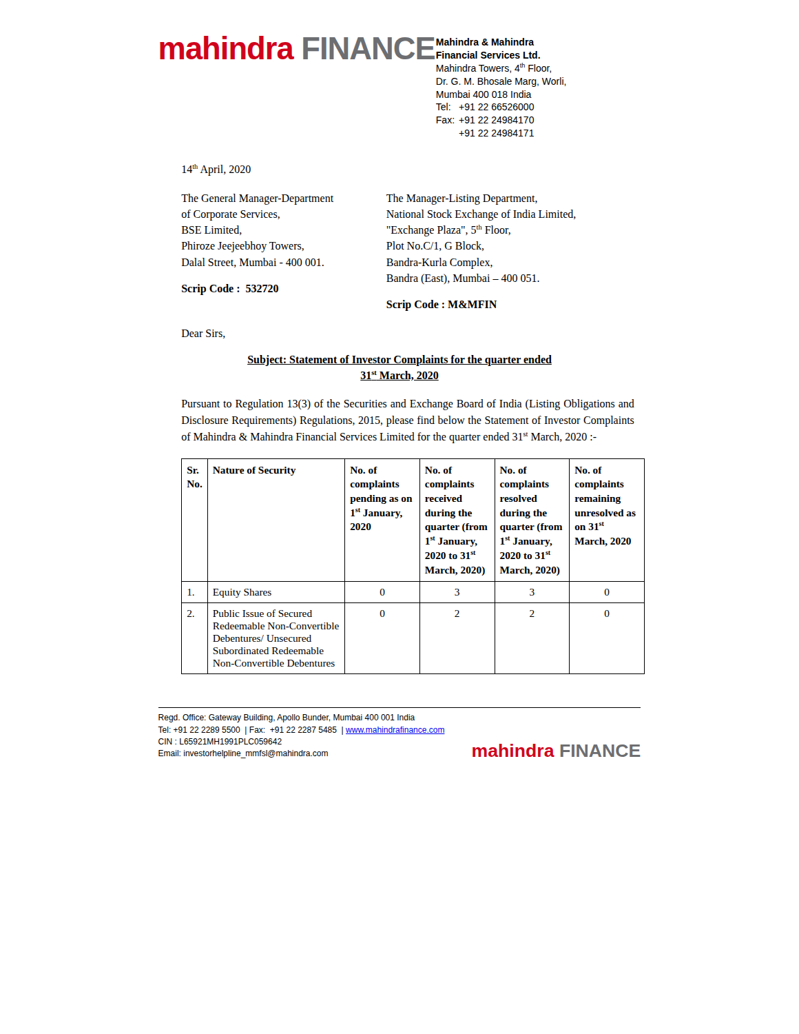mahindra FINANCE
Mahindra & Mahindra
Financial Services Ltd.
Mahindra Towers, 4th Floor,
Dr. G. M. Bhosale Marg, Worli,
Mumbai 400 018 India
| Tel: | +91 22 66526000 |
| Fax: | +91 22 24984170 |
| | +91 22 24984171 |
14th April, 2020
The General Manager-Department
of Corporate Services,
BSE Limited,
Phiroze Jeejeebhoy Towers,
Dalal Street, Mumbai - 400 001.
Scrip Code : 532720
The Manager-Listing Department,
National Stock Exchange of India Limited,
"Exchange Plaza", 5th Floor,
Plot No.C/1, G Block,
Bandra-Kurla Complex,
Bandra (East), Mumbai – 400 051.
Scrip Code : M&MFIN
Dear Sirs,
Subject: Statement of Investor Complaints for the quarter ended
31st March, 2020
Pursuant to Regulation 13(3) of the Securities and Exchange Board of India (Listing Obligations and Disclosure Requirements) Regulations, 2015, please find below the Statement of Investor Complaints of Mahindra & Mahindra Financial Services Limited for the quarter ended 31st March, 2020 :-
| Sr. No. | Nature of Security | No. of complaints pending as on 1 st January, 2020 | No. of complaints received during the quarter (from 1 st January, 2020 to 31 st March, 2020) | No. of complaints resolved during the quarter (from 1 st January, 2020 to 31 st March, 2020) | No. of complaints remaining unresolved as on 31 st March, 2020 |
| --- | --- | --- | --- | --- | --- |
| 1. | Equity Shares | 0 | 3 | 3 | 0 |
| 2. | Public Issue of Secured Redeemable Non-Convertible Debentures/ Unsecured Subordinated Redeemable Non-Convertible Debentures | 0 | 2 | 2 | 0 |
Regd. Office: Gateway Building, Apollo Bunder, Mumbai 400 001 India
Tel: +91 22 2289 5500 | Fax: +91 22 2287 5485 | www.mahindrafinance.com
CIN : L65921MH1991PLC059642
Email: investorhelpline_mmfsl@mahindra.com
mahindra FINANCE